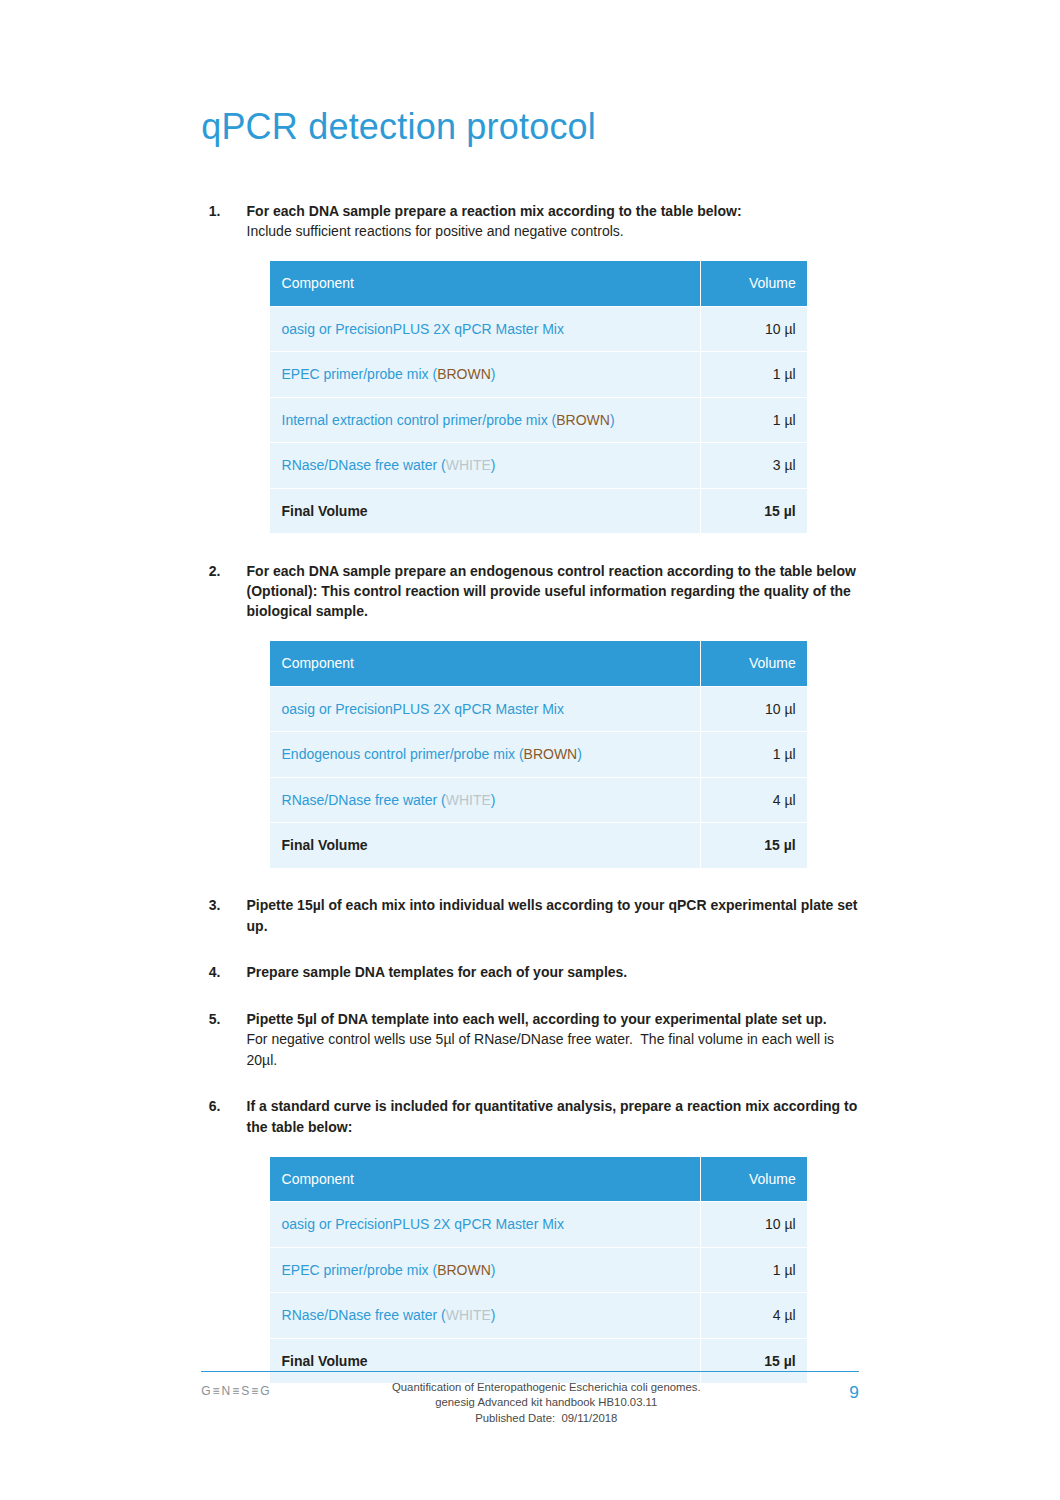qPCR detection protocol
For each DNA sample prepare a reaction mix according to the table below: Include sufficient reactions for positive and negative controls.
| Component | Volume |
| --- | --- |
| oasig or PrecisionPLUS 2X qPCR Master Mix | 10 µl |
| EPEC primer/probe mix ( BROWN ) | 1 µl |
| Internal extraction control primer/probe mix ( BROWN ) | 1 µl |
| RNase/DNase free water ( WHITE ) | 3 µl |
| Final Volume | 15 µl |
For each DNA sample prepare an endogenous control reaction according to the table below (Optional): This control reaction will provide useful information regarding the quality of the biological sample.
| Component | Volume |
| --- | --- |
| oasig or PrecisionPLUS 2X qPCR Master Mix | 10 µl |
| Endogenous control primer/probe mix ( BROWN ) | 1 µl |
| RNase/DNase free water ( WHITE ) | 4 µl |
| Final Volume | 15 µl |
Pipette 15µl of each mix into individual wells according to your qPCR experimental plate set up.
Prepare sample DNA templates for each of your samples.
Pipette 5µl of DNA template into each well, according to your experimental plate set up. For negative control wells use 5µl of RNase/DNase free water. The final volume in each well is 20µl.
If a standard curve is included for quantitative analysis, prepare a reaction mix according to the table below:
| Component | Volume |
| --- | --- |
| oasig or PrecisionPLUS 2X qPCR Master Mix | 10 µl |
| EPEC primer/probe mix ( BROWN ) | 1 µl |
| RNase/DNase free water ( WHITE ) | 4 µl |
| Final Volume | 15 µl |
G≡N≡S≡G
Quantification of Enteropathogenic Escherichia coli genomes.
genesig Advanced kit handbook HB10.03.11
Published Date: 09/11/2018
9